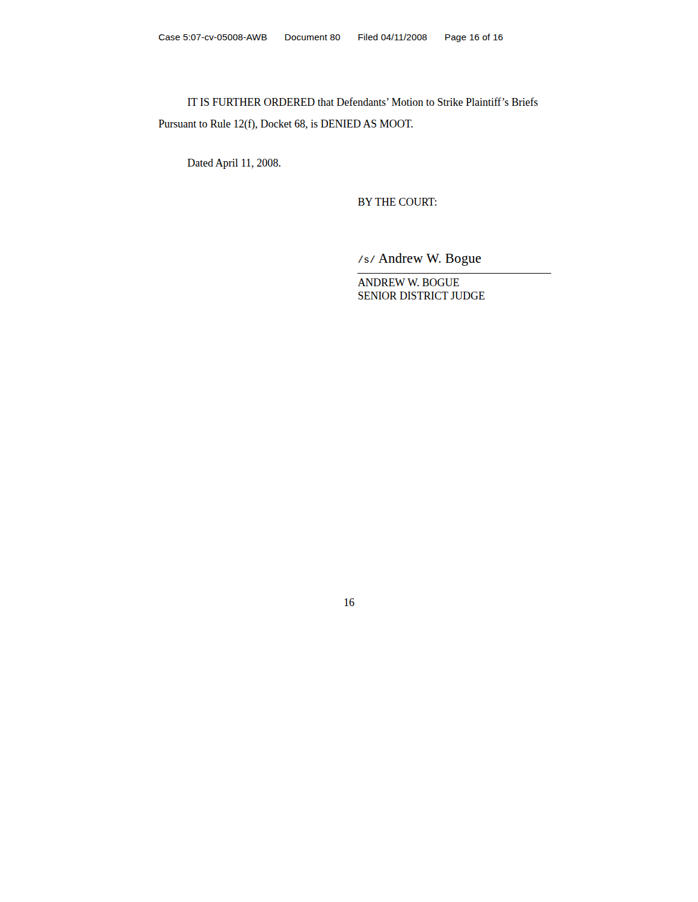Case 5:07-cv-05008-AWB Document 80 Filed 04/11/2008 Page 16 of 16
IT IS FURTHER ORDERED that Defendants’ Motion to Strike Plaintiff’s Briefs Pursuant to Rule 12(f), Docket 68, is DENIED AS MOOT.
Dated April 11, 2008.
BY THE COURT:
/s/ Andrew W. Bogue
ANDREW W. BOGUE
SENIOR DISTRICT JUDGE
16